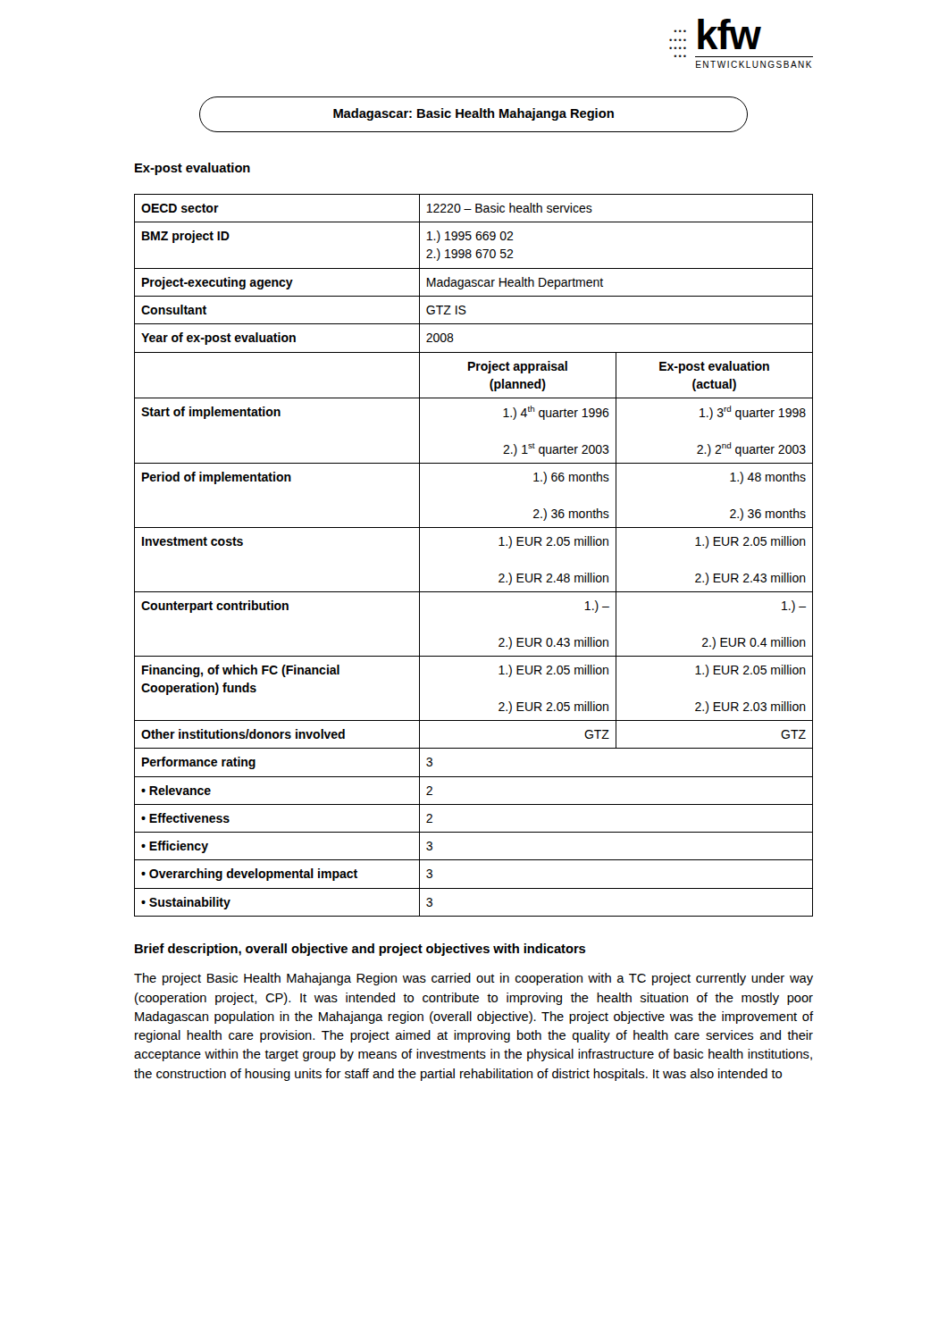••• •••• •••• •••
kfw
ENTWICKLUNGSBANK
Madagascar: Basic Health Mahajanga Region
Ex-post evaluation
| OECD sector | 12220 – Basic health services |
| BMZ project ID | 1.) 1995 669 02 2.) 1998 670 52 |
| Project-executing agency | Madagascar Health Department |
| Consultant | GTZ IS |
| Year of ex-post evaluation | 2008 |
| | Project appraisal (planned) | Ex-post evaluation (actual) |
| Start of implementation | 1.) 4 th quarter 1996 2.) 1 st quarter 2003 | 1.) 3 rd quarter 1998 2.) 2 nd quarter 2003 |
| Period of implementation | 1.) 66 months 2.) 36 months | 1.) 48 months 2.) 36 months |
| Investment costs | 1.) EUR 2.05 million 2.) EUR 2.48 million | 1.) EUR 2.05 million 2.) EUR 2.43 million |
| Counterpart contribution | 1.) – 2.) EUR 0.43 million | 1.) – 2.) EUR 0.4 million |
| Financing, of which FC (Financial Cooperation) funds | 1.) EUR 2.05 million 2.) EUR 2.05 million | 1.) EUR 2.05 million 2.) EUR 2.03 million |
| Other institutions/donors involved | GTZ | GTZ |
| Performance rating | 3 |
| • Relevance | 2 |
| • Effectiveness | 2 |
| • Efficiency | 3 |
| • Overarching developmental impact | 3 |
| • Sustainability | 3 |
Brief description, overall objective and project objectives with indicators
The project Basic Health Mahajanga Region was carried out in cooperation with a TC project currently under way (cooperation project, CP). It was intended to contribute to improving the health situation of the mostly poor Madagascan population in the Mahajanga region (overall objective). The project objective was the improvement of regional health care provision. The project aimed at improving both the quality of health care services and their acceptance within the target group by means of investments in the physical infrastructure of basic health institutions, the construction of housing units for staff and the partial rehabilitation of district hospitals. It was also intended to